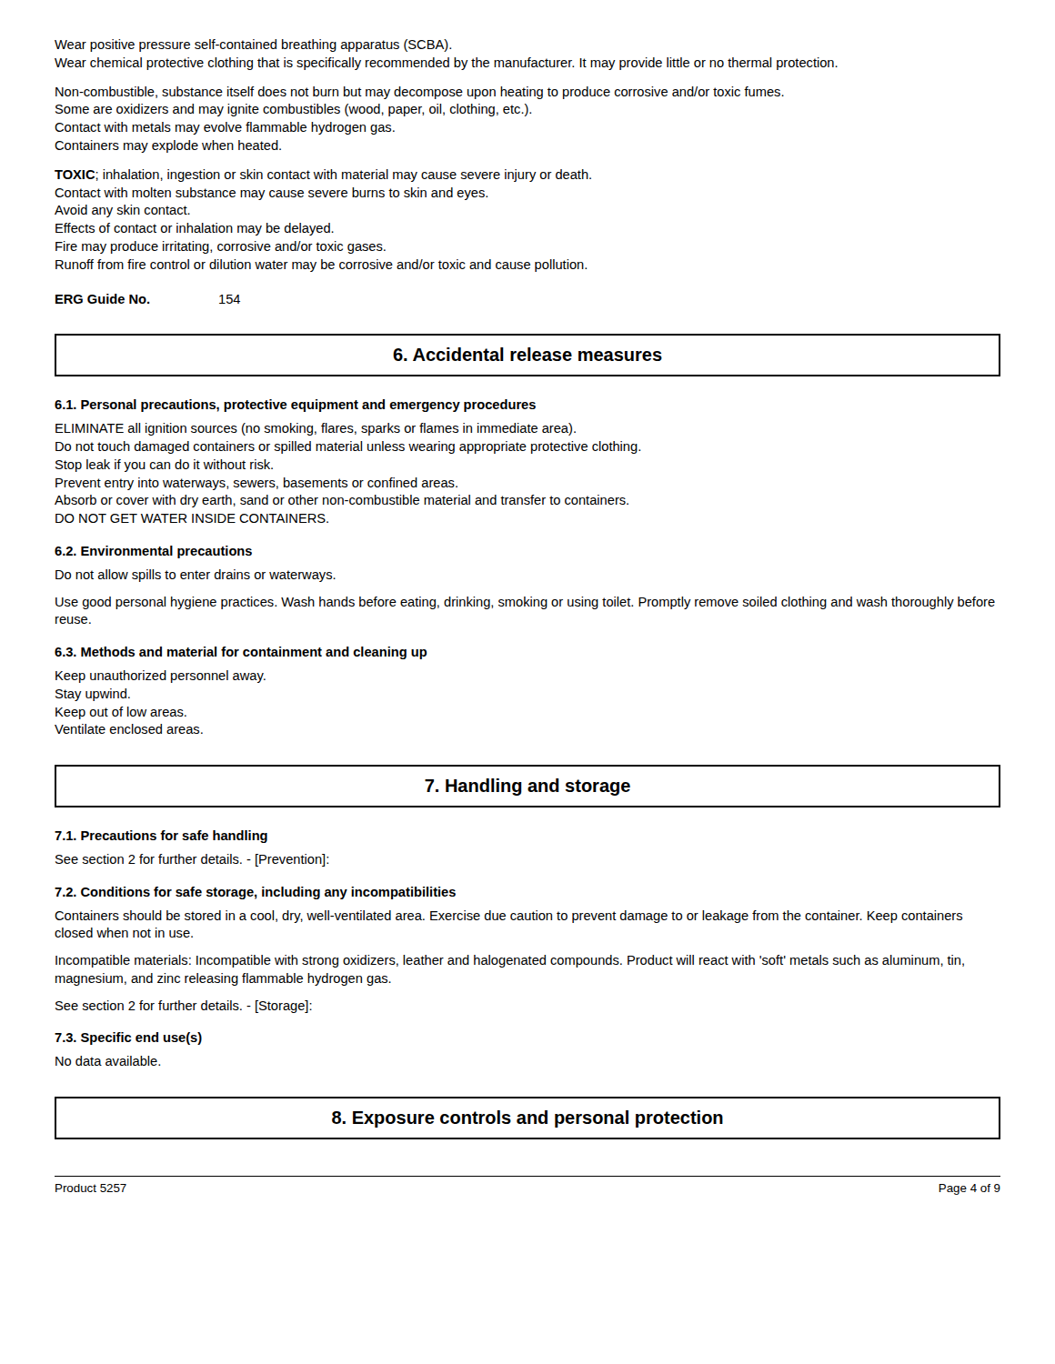Wear positive pressure self-contained breathing apparatus (SCBA).
Wear chemical protective clothing that is specifically recommended by the manufacturer. It may provide little or no thermal protection.
Non-combustible, substance itself does not burn but may decompose upon heating to produce corrosive and/or toxic fumes.
Some are oxidizers and may ignite combustibles (wood, paper, oil, clothing, etc.).
Contact with metals may evolve flammable hydrogen gas.
Containers may explode when heated.
TOXIC; inhalation, ingestion or skin contact with material may cause severe injury or death.
Contact with molten substance may cause severe burns to skin and eyes.
Avoid any skin contact.
Effects of contact or inhalation may be delayed.
Fire may produce irritating, corrosive and/or toxic gases.
Runoff from fire control or dilution water may be corrosive and/or toxic and cause pollution.
ERG Guide No. 154
6. Accidental release measures
6.1. Personal precautions, protective equipment and emergency procedures
ELIMINATE all ignition sources (no smoking, flares, sparks or flames in immediate area).
Do not touch damaged containers or spilled material unless wearing appropriate protective clothing.
Stop leak if you can do it without risk.
Prevent entry into waterways, sewers, basements or confined areas.
Absorb or cover with dry earth, sand or other non-combustible material and transfer to containers.
DO NOT GET WATER INSIDE CONTAINERS.
6.2. Environmental precautions
Do not allow spills to enter drains or waterways.
Use good personal hygiene practices. Wash hands before eating, drinking, smoking or using toilet. Promptly remove soiled clothing and wash thoroughly before reuse.
6.3. Methods and material for containment and cleaning up
Keep unauthorized personnel away.
Stay upwind.
Keep out of low areas.
Ventilate enclosed areas.
7. Handling and storage
7.1. Precautions for safe handling
See section 2 for further details. - [Prevention]:
7.2. Conditions for safe storage, including any incompatibilities
Containers should be stored in a cool, dry, well-ventilated area. Exercise due caution to prevent damage to or leakage from the container. Keep containers closed when not in use.
Incompatible materials: Incompatible with strong oxidizers, leather and halogenated compounds. Product will react with 'soft' metals such as aluminum, tin, magnesium, and zinc releasing flammable hydrogen gas.
See section 2 for further details. - [Storage]:
7.3. Specific end use(s)
No data available.
8. Exposure controls and personal protection
Product 5257 Page 4 of 9